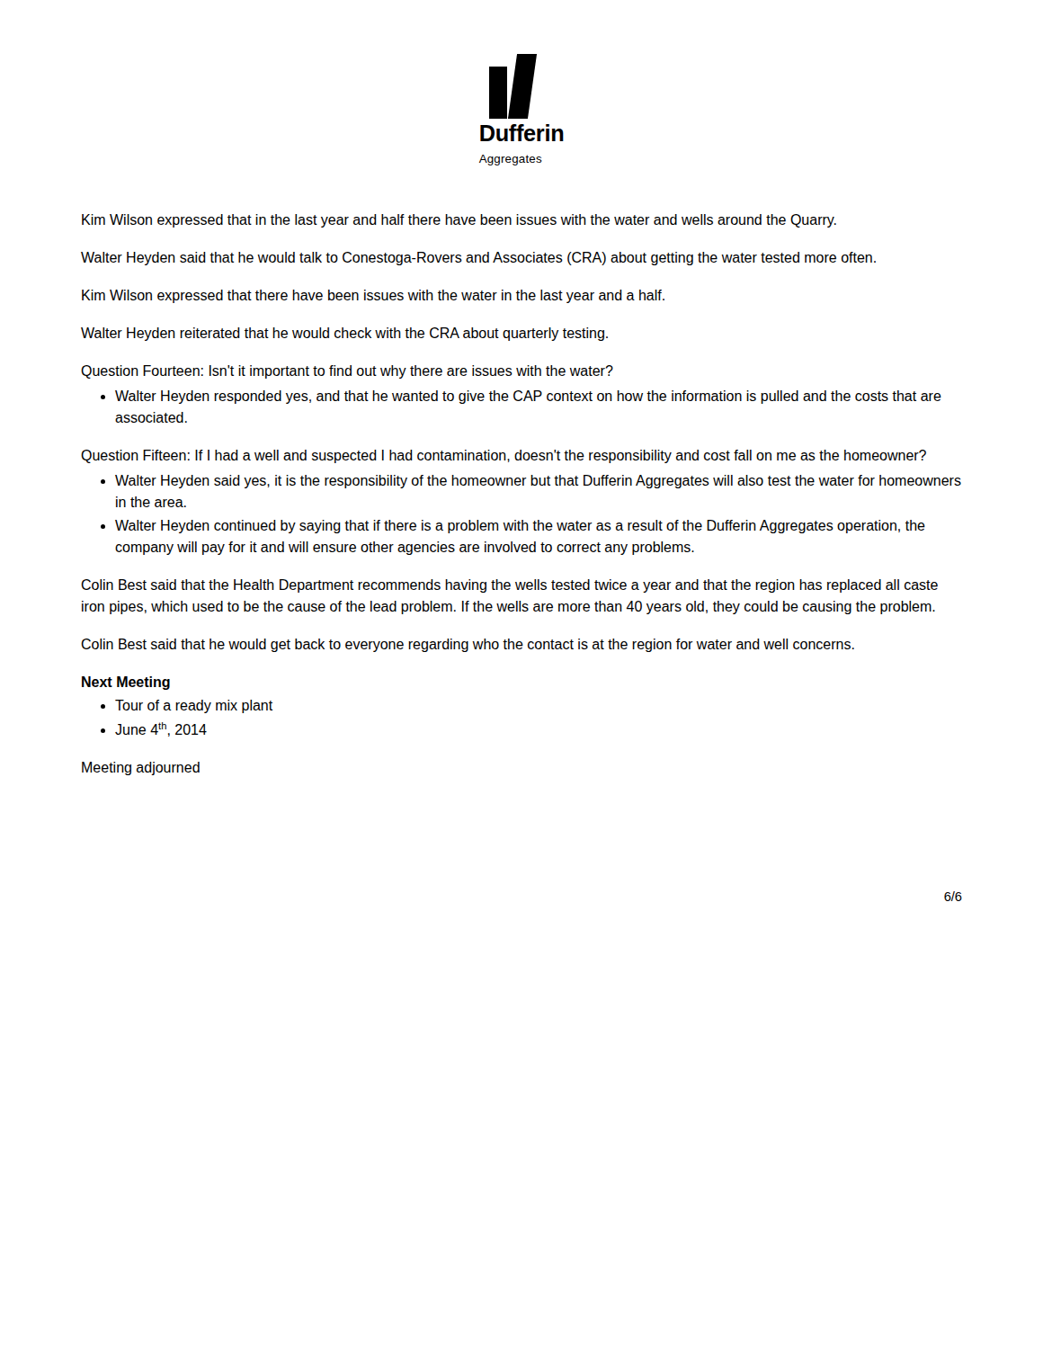Dufferin
Aggregates
Kim Wilson expressed that in the last year and half there have been issues with the water and wells around the Quarry.
Walter Heyden said that he would talk to Conestoga-Rovers and Associates (CRA) about getting the water tested more often.
Kim Wilson expressed that there have been issues with the water in the last year and a half.
Walter Heyden reiterated that he would check with the CRA about quarterly testing.
Question Fourteen: Isn't it important to find out why there are issues with the water?
Walter Heyden responded yes, and that he wanted to give the CAP context on how the information is pulled and the costs that are associated.
Question Fifteen: If I had a well and suspected I had contamination, doesn't the responsibility and cost fall on me as the homeowner?
Walter Heyden said yes, it is the responsibility of the homeowner but that Dufferin Aggregates will also test the water for homeowners in the area.
Walter Heyden continued by saying that if there is a problem with the water as a result of the Dufferin Aggregates operation, the company will pay for it and will ensure other agencies are involved to correct any problems.
Colin Best said that the Health Department recommends having the wells tested twice a year and that the region has replaced all caste iron pipes, which used to be the cause of the lead problem. If the wells are more than 40 years old, they could be causing the problem.
Colin Best said that he would get back to everyone regarding who the contact is at the region for water and well concerns.
Next Meeting
Tour of a ready mix plant
June 4th, 2014
Meeting adjourned
6/6